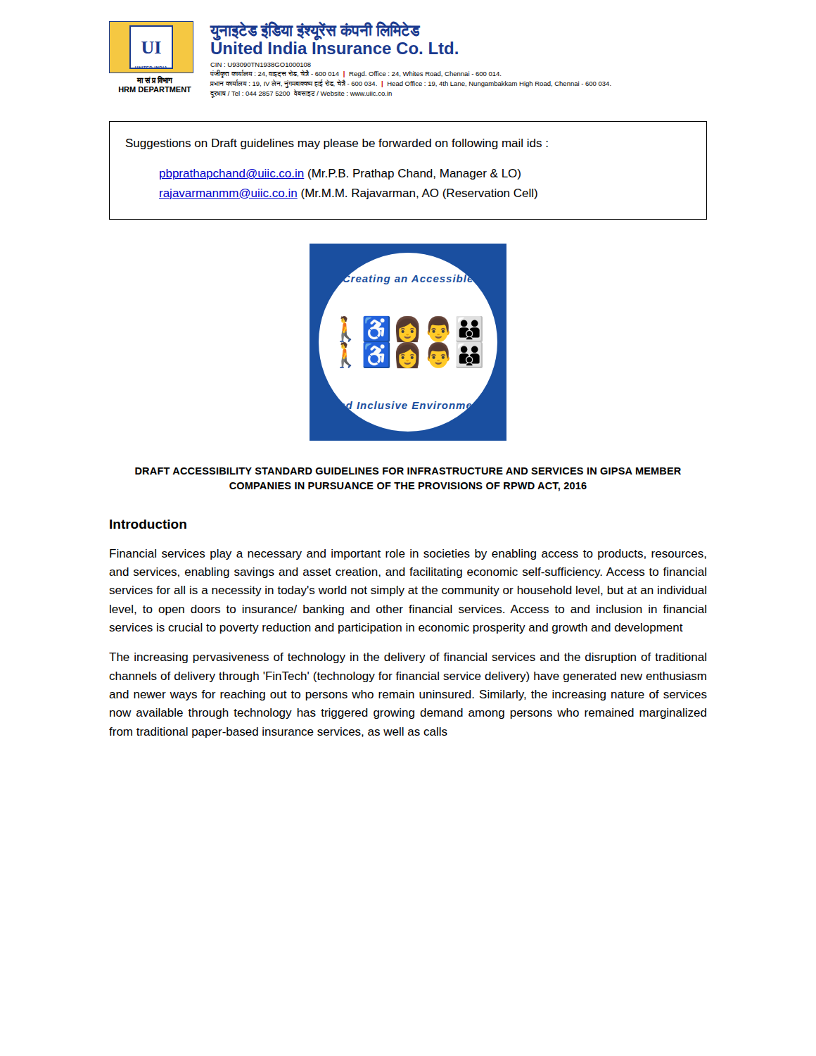UI
UNITED INDIA
मा सं प्र विभाग HRM DEPARTMENT
युनाइटेड इंडिया इंश्यूरेंस कंपनी लिमिटेड
United India Insurance Co. Ltd.
CIN : U93090TN1938GO1000108
पंजीकृत कार्यालय : 24, वाइट्स रोड, चेन्नै - 600 014 | Regd. Office : 24, Whites Road, Chennai - 600 014.
प्रधान कार्यालय : 19, IV लेन, नुंगमबाक्कम हाई रोड, चेन्नै - 600 034. | Head Office : 19, 4th Lane, Nungambakkam High Road, Chennai - 600 034.
दूरभाष / Tel : 044 2857 5200 वेबसाइट / Website : www.uiic.co.in
Suggestions on Draft guidelines may please be forwarded on following mail ids :
pbprathapchand@uiic.co.in (Mr.P.B. Prathap Chand, Manager & LO)
rajavarmanmm@uiic.co.in (Mr.M.M. Rajavarman, AO (Reservation Cell)
Creating an Accessible
🚶♿👩👨👪
🚶♿👩👨👪
and Inclusive Environment
Draft Accessibility Standard Guidelines for Infrastructure and Services in GIPSA Member Companies in Pursuance of the Provisions of RPwD Act, 2016
Introduction
Financial services play a necessary and important role in societies by enabling access to products, resources, and services, enabling savings and asset creation, and facilitating economic self-sufficiency. Access to financial services for all is a necessity in today's world not simply at the community or household level, but at an individual level, to open doors to insurance/ banking and other financial services. Access to and inclusion in financial services is crucial to poverty reduction and participation in economic prosperity and growth and development
The increasing pervasiveness of technology in the delivery of financial services and the disruption of traditional channels of delivery through 'FinTech' (technology for financial service delivery) have generated new enthusiasm and newer ways for reaching out to persons who remain uninsured. Similarly, the increasing nature of services now available through technology has triggered growing demand among persons who remained marginalized from traditional paper-based insurance services, as well as calls